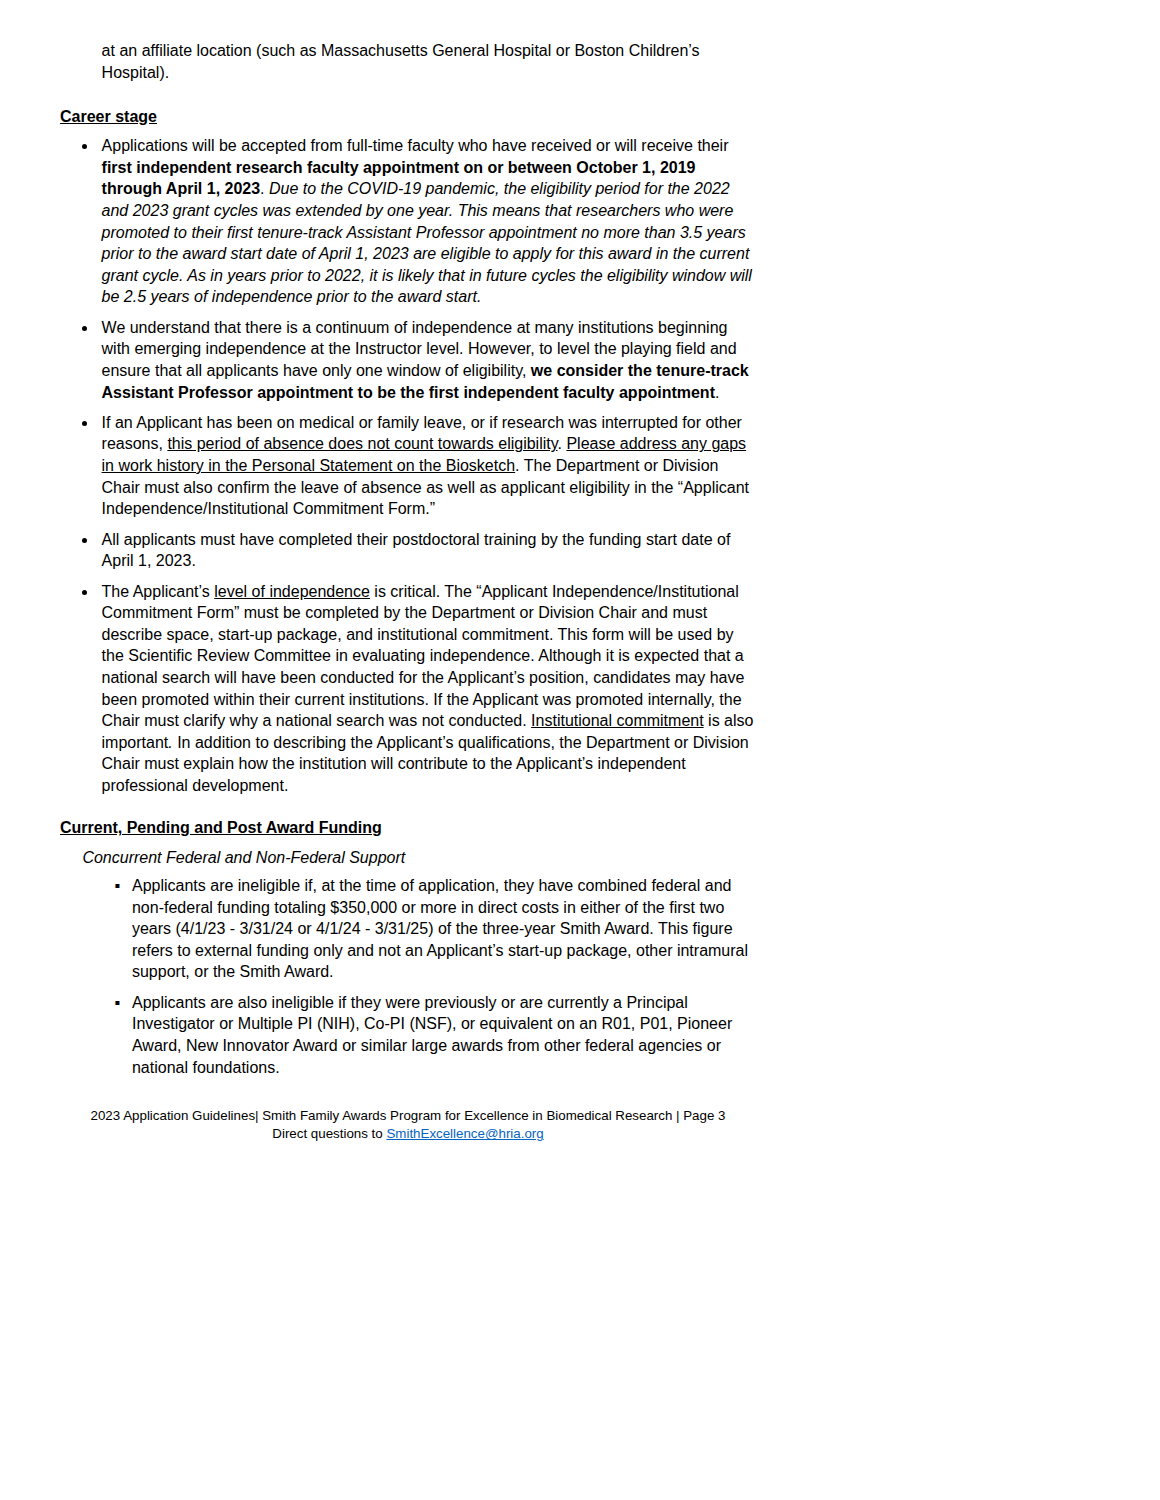at an affiliate location (such as Massachusetts General Hospital or Boston Children’s Hospital).
Career stage
Applications will be accepted from full-time faculty who have received or will receive their first independent research faculty appointment on or between October 1, 2019 through April 1, 2023. Due to the COVID-19 pandemic, the eligibility period for the 2022 and 2023 grant cycles was extended by one year. This means that researchers who were promoted to their first tenure-track Assistant Professor appointment no more than 3.5 years prior to the award start date of April 1, 2023 are eligible to apply for this award in the current grant cycle. As in years prior to 2022, it is likely that in future cycles the eligibility window will be 2.5 years of independence prior to the award start.
We understand that there is a continuum of independence at many institutions beginning with emerging independence at the Instructor level. However, to level the playing field and ensure that all applicants have only one window of eligibility, we consider the tenure-track Assistant Professor appointment to be the first independent faculty appointment.
If an Applicant has been on medical or family leave, or if research was interrupted for other reasons, this period of absence does not count towards eligibility. Please address any gaps in work history in the Personal Statement on the Biosketch. The Department or Division Chair must also confirm the leave of absence as well as applicant eligibility in the “Applicant Independence/Institutional Commitment Form.”
All applicants must have completed their postdoctoral training by the funding start date of April 1, 2023.
The Applicant’s level of independence is critical. The “Applicant Independence/Institutional Commitment Form” must be completed by the Department or Division Chair and must describe space, start-up package, and institutional commitment. This form will be used by the Scientific Review Committee in evaluating independence. Although it is expected that a national search will have been conducted for the Applicant’s position, candidates may have been promoted within their current institutions. If the Applicant was promoted internally, the Chair must clarify why a national search was not conducted. Institutional commitment is also important. In addition to describing the Applicant’s qualifications, the Department or Division Chair must explain how the institution will contribute to the Applicant’s independent professional development.
Current, Pending and Post Award Funding
Concurrent Federal and Non-Federal Support
Applicants are ineligible if, at the time of application, they have combined federal and non-federal funding totaling $350,000 or more in direct costs in either of the first two years (4/1/23 - 3/31/24 or 4/1/24 - 3/31/25) of the three-year Smith Award. This figure refers to external funding only and not an Applicant’s start-up package, other intramural support, or the Smith Award.
Applicants are also ineligible if they were previously or are currently a Principal Investigator or Multiple PI (NIH), Co-PI (NSF), or equivalent on an R01, P01, Pioneer Award, New Innovator Award or similar large awards from other federal agencies or national foundations.
2023 Application Guidelines| Smith Family Awards Program for Excellence in Biomedical Research | Page 3
Direct questions to SmithExcellence@hria.org